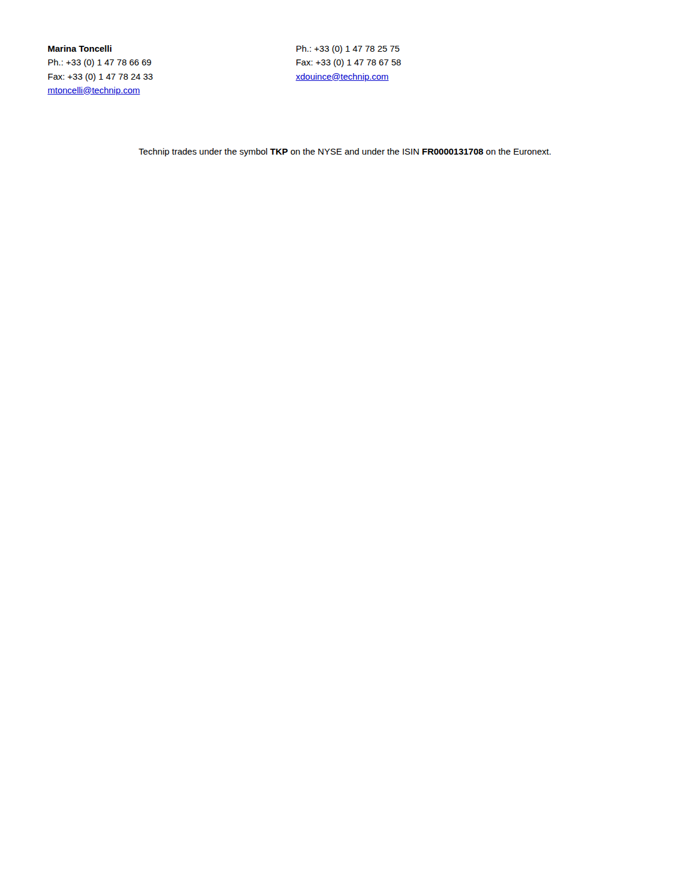Marina Toncelli
Ph.: +33 (0) 1 47 78 66 69
Fax: +33 (0) 1 47 78 24 33
mtoncelli@technip.com
Ph.: +33 (0) 1 47 78 25 75
Fax: +33 (0) 1 47 78 67 58
xdouince@technip.com
Technip trades under the symbol TKP on the NYSE and under the ISIN FR0000131708 on the Euronext.